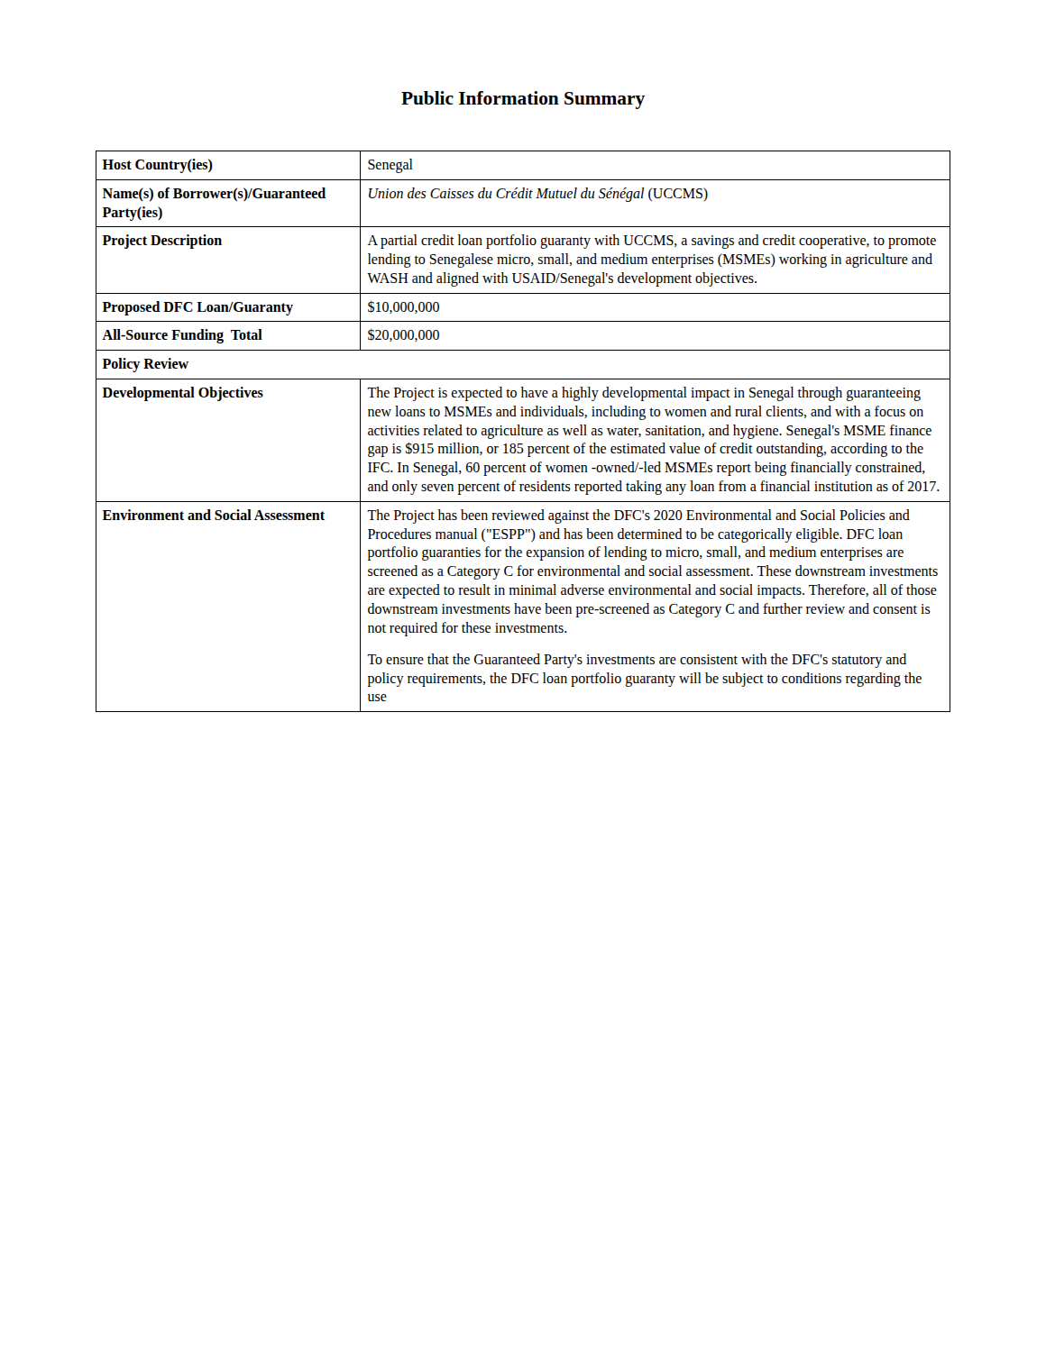Public Information Summary
| Host Country(ies) | Senegal |
| Name(s) of Borrower(s)/Guaranteed Party(ies) | Union des Caisses du Crédit Mutuel du Sénégal (UCCMS) |
| Project Description | A partial credit loan portfolio guaranty with UCCMS, a savings and credit cooperative, to promote lending to Senegalese micro, small, and medium enterprises (MSMEs) working in agriculture and WASH and aligned with USAID/Senegal's development objectives. |
| Proposed DFC Loan/Guaranty | $10,000,000 |
| All-Source Funding Total | $20,000,000 |
| Policy Review |
| Developmental Objectives | The Project is expected to have a highly developmental impact in Senegal through guaranteeing new loans to MSMEs and individuals, including to women and rural clients, and with a focus on activities related to agriculture as well as water, sanitation, and hygiene. Senegal's MSME finance gap is $915 million, or 185 percent of the estimated value of credit outstanding, according to the IFC. In Senegal, 60 percent of women -owned/-led MSMEs report being financially constrained, and only seven percent of residents reported taking any loan from a financial institution as of 2017. |
| Environment and Social Assessment | The Project has been reviewed against the DFC's 2020 Environmental and Social Policies and Procedures manual ("ESPP") and has been determined to be categorically eligible. DFC loan portfolio guaranties for the expansion of lending to micro, small, and medium enterprises are screened as a Category C for environmental and social assessment. These downstream investments are expected to result in minimal adverse environmental and social impacts. Therefore, all of those downstream investments have been pre-screened as Category C and further review and consent is not required for these investments. To ensure that the Guaranteed Party's investments are consistent with the DFC's statutory and policy requirements, the DFC loan portfolio guaranty will be subject to conditions regarding the use |